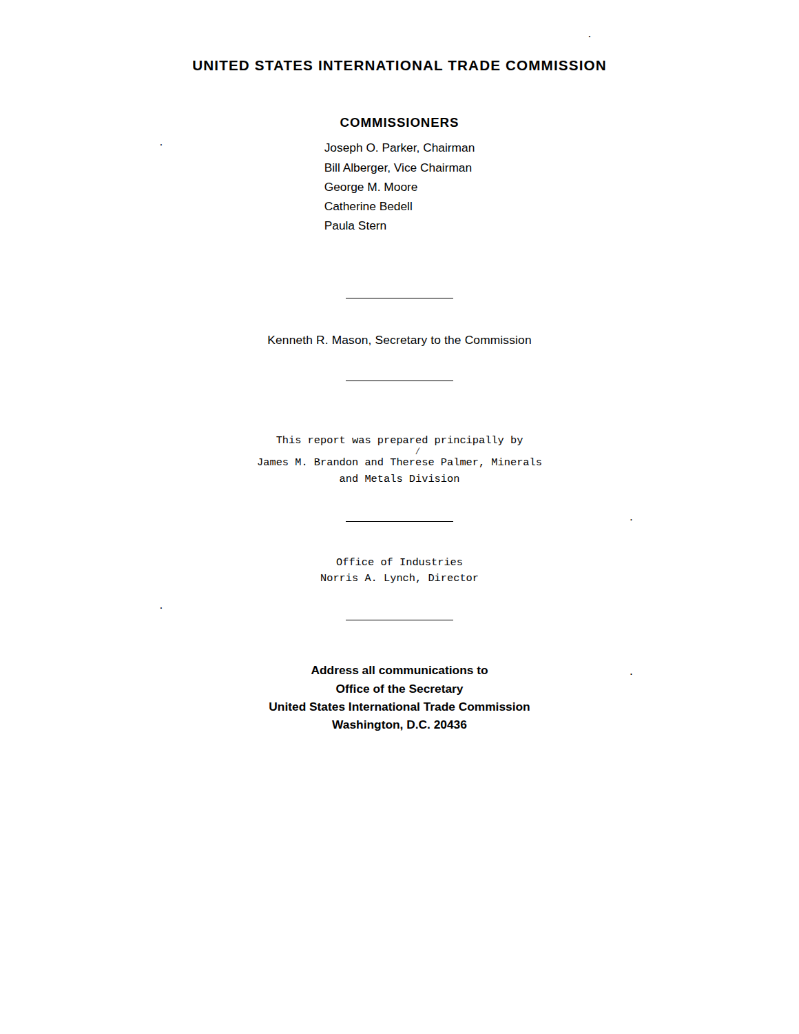. . . . .
UNITED STATES INTERNATIONAL TRADE COMMISSION
COMMISSIONERS
Joseph O. Parker, Chairman
Bill Alberger, Vice Chairman
George M. Moore
Catherine Bedell
Paula Stern
Kenneth R. Mason, Secretary to the Commission
This report was prepared principally by ∕ James M. Brandon and Therese Palmer, Minerals
and Metals Division
Office of Industries
Norris A. Lynch, Director
Address all communications to
Office of the Secretary
United States International Trade Commission
Washington, D.C. 20436